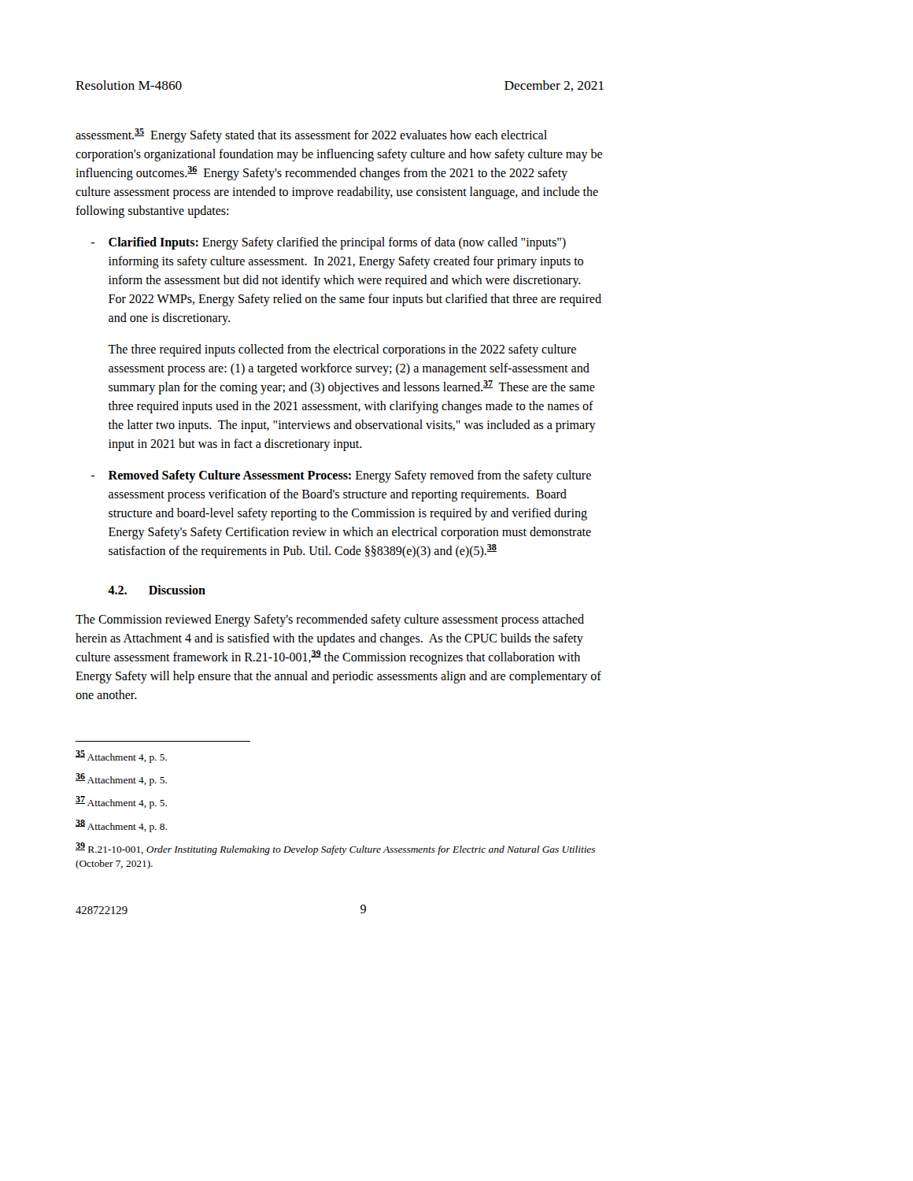Resolution M-4860
December 2, 2021
assessment.35 Energy Safety stated that its assessment for 2022 evaluates how each electrical corporation's organizational foundation may be influencing safety culture and how safety culture may be influencing outcomes.36 Energy Safety's recommended changes from the 2021 to the 2022 safety culture assessment process are intended to improve readability, use consistent language, and include the following substantive updates:
Clarified Inputs: Energy Safety clarified the principal forms of data (now called "inputs") informing its safety culture assessment. In 2021, Energy Safety created four primary inputs to inform the assessment but did not identify which were required and which were discretionary. For 2022 WMPs, Energy Safety relied on the same four inputs but clarified that three are required and one is discretionary.
The three required inputs collected from the electrical corporations in the 2022 safety culture assessment process are: (1) a targeted workforce survey; (2) a management self-assessment and summary plan for the coming year; and (3) objectives and lessons learned.37 These are the same three required inputs used in the 2021 assessment, with clarifying changes made to the names of the latter two inputs. The input, "interviews and observational visits," was included as a primary input in 2021 but was in fact a discretionary input.
Removed Safety Culture Assessment Process: Energy Safety removed from the safety culture assessment process verification of the Board's structure and reporting requirements. Board structure and board-level safety reporting to the Commission is required by and verified during Energy Safety's Safety Certification review in which an electrical corporation must demonstrate satisfaction of the requirements in Pub. Util. Code §§8389(e)(3) and (e)(5).38
4.2. Discussion
The Commission reviewed Energy Safety's recommended safety culture assessment process attached herein as Attachment 4 and is satisfied with the updates and changes. As the CPUC builds the safety culture assessment framework in R.21-10-001,39 the Commission recognizes that collaboration with Energy Safety will help ensure that the annual and periodic assessments align and are complementary of one another.
35 Attachment 4, p. 5.
36 Attachment 4, p. 5.
37 Attachment 4, p. 5.
38 Attachment 4, p. 8.
39 R.21-10-001, Order Instituting Rulemaking to Develop Safety Culture Assessments for Electric and Natural Gas Utilities (October 7, 2021).
428722129
9